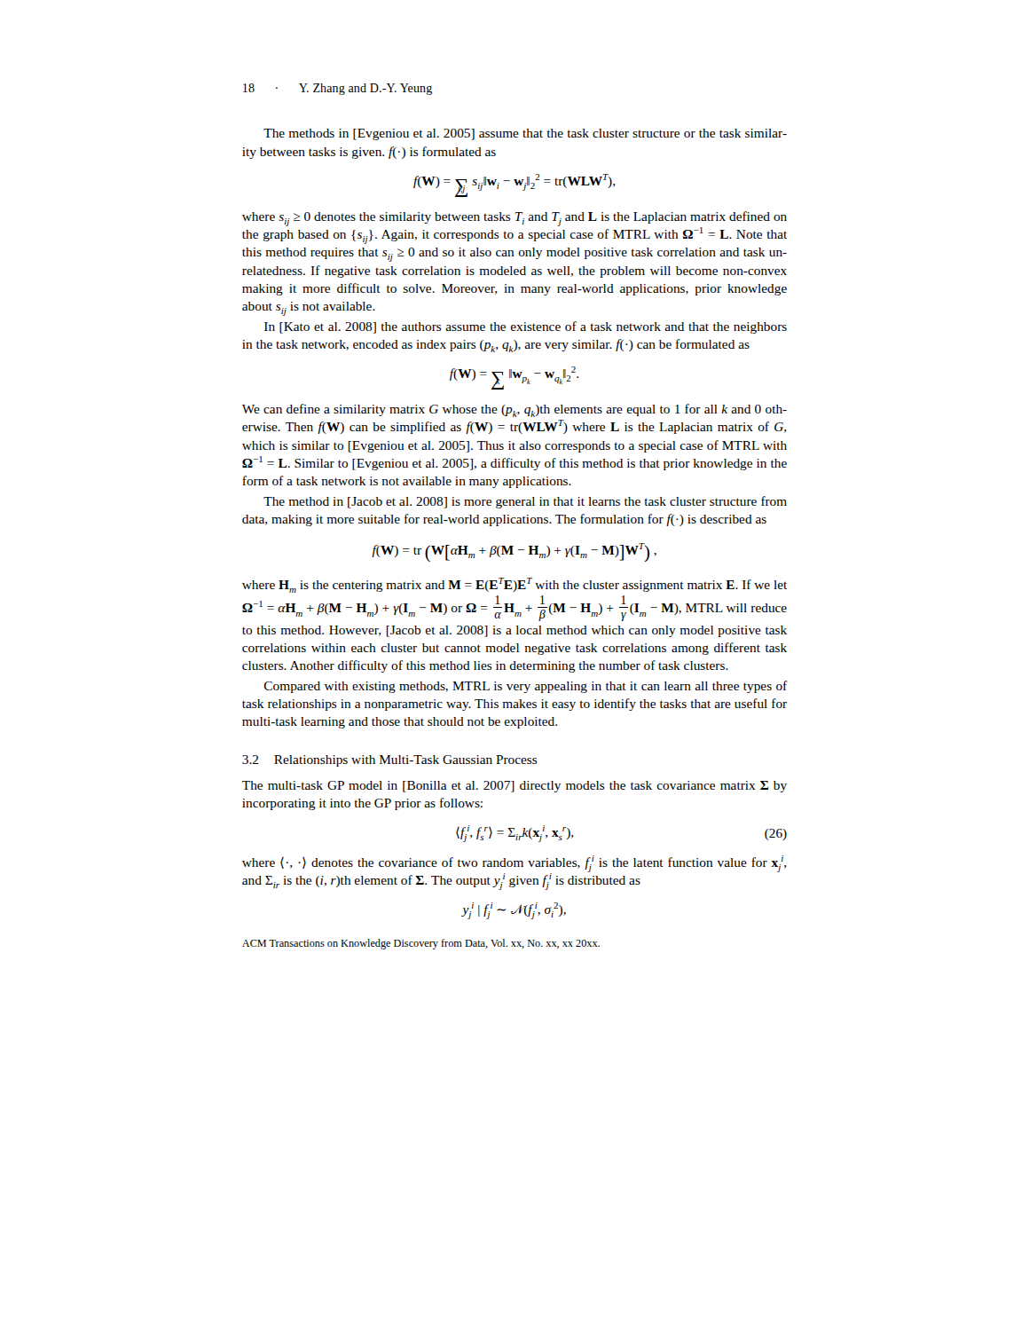18·Y. Zhang and D.-Y. Yeung
The methods in [Evgeniou et al. 2005] assume that the task cluster structure or the task similarity between tasks is given. f(·) is formulated as
f(W) = ∑i,j sij‖wi − wj‖22 = tr(WLWT),
where sij ≥ 0 denotes the similarity between tasks Ti and Tj and L is the Laplacian matrix defined on the graph based on {sij}. Again, it corresponds to a special case of MTRL with Ω−1 = L. Note that this method requires that sij ≥ 0 and so it also can only model positive task correlation and task unrelatedness. If negative task correlation is modeled as well, the problem will become non-convex making it more difficult to solve. Moreover, in many real-world applications, prior knowledge about sij is not available.
In [Kato et al. 2008] the authors assume the existence of a task network and that the neighbors in the task network, encoded as index pairs (pk, qk), are very similar. f(·) can be formulated as
f(W) = ∑k ‖wpk − wqk‖22.
We can define a similarity matrix G whose the (pk, qk)th elements are equal to 1 for all k and 0 otherwise. Then f(W) can be simplified as f(W) = tr(WLWT) where L is the Laplacian matrix of G, which is similar to [Evgeniou et al. 2005]. Thus it also corresponds to a special case of MTRL with Ω−1 = L. Similar to [Evgeniou et al. 2005], a difficulty of this method is that prior knowledge in the form of a task network is not available in many applications.
The method in [Jacob et al. 2008] is more general in that it learns the task cluster structure from data, making it more suitable for real-world applications. The formulation for f(·) is described as
f(W) = tr (W[αHm + β(M − Hm) + γ(Im − M)] WT) ,
where Hm is the centering matrix and M = E(ETE)ET with the cluster assignment matrix E. If we let Ω−1 = αHm + β(M − Hm) + γ(Im − M) or Ω = 1 α Hm + 1 β(M − Hm) + 1 γ(Im − M), MTRL will reduce to this method. However, [Jacob et al. 2008] is a local method which can only model positive task correlations within each cluster but cannot model negative task correlations among different task clusters. Another difficulty of this method lies in determining the number of task clusters.
Compared with existing methods, MTRL is very appealing in that it can learn all three types of task relationships in a nonparametric way. This makes it easy to identify the tasks that are useful for multi-task learning and those that should not be exploited.
3.2 Relationships with Multi-Task Gaussian Process
The multi-task GP model in [Bonilla et al. 2007] directly models the task covariance matrix Σ by incorporating it into the GP prior as follows:
⟨fji, fsr⟩ = Σirk(xji, xsr), (26)
where ⟨·, ·⟩ denotes the covariance of two random variables, fji is the latent function value for xji, and Σir is the (i, r)th element of Σ. The output yji given fji is distributed as
yji | fji ∼ 𝒩(fji, σi2),
ACM Transactions on Knowledge Discovery from Data, Vol. xx, No. xx, xx 20xx.